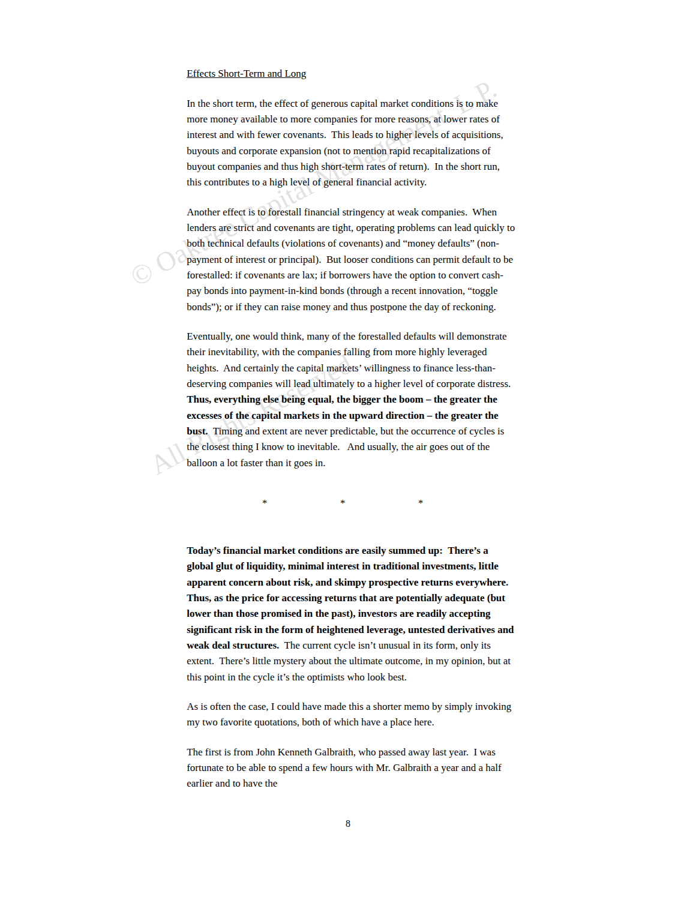© Oaktree Capital Management, L.P.
All Rights Reserved
Effects Short-Term and Long
In the short term, the effect of generous capital market conditions is to make more money available to more companies for more reasons, at lower rates of interest and with fewer covenants. This leads to higher levels of acquisitions, buyouts and corporate expansion (not to mention rapid recapitalizations of buyout companies and thus high short-term rates of return). In the short run, this contributes to a high level of general financial activity.
Another effect is to forestall financial stringency at weak companies. When lenders are strict and covenants are tight, operating problems can lead quickly to both technical defaults (violations of covenants) and “money defaults” (non-payment of interest or principal). But looser conditions can permit default to be forestalled: if covenants are lax; if borrowers have the option to convert cash-pay bonds into payment-in-kind bonds (through a recent innovation, “toggle bonds”); or if they can raise money and thus postpone the day of reckoning.
Eventually, one would think, many of the forestalled defaults will demonstrate their inevitability, with the companies falling from more highly leveraged heights. And certainly the capital markets’ willingness to finance less-than-deserving companies will lead ultimately to a higher level of corporate distress. Thus, everything else being equal, the bigger the boom – the greater the excesses of the capital markets in the upward direction – the greater the bust. Timing and extent are never predictable, but the occurrence of cycles is the closest thing I know to inevitable. And usually, the air goes out of the balloon a lot faster than it goes in.
* * *
Today’s financial market conditions are easily summed up: There’s a global glut of liquidity, minimal interest in traditional investments, little apparent concern about risk, and skimpy prospective returns everywhere. Thus, as the price for accessing returns that are potentially adequate (but lower than those promised in the past), investors are readily accepting significant risk in the form of heightened leverage, untested derivatives and weak deal structures. The current cycle isn’t unusual in its form, only its extent. There’s little mystery about the ultimate outcome, in my opinion, but at this point in the cycle it’s the optimists who look best.
As is often the case, I could have made this a shorter memo by simply invoking my two favorite quotations, both of which have a place here.
The first is from John Kenneth Galbraith, who passed away last year. I was fortunate to be able to spend a few hours with Mr. Galbraith a year and a half earlier and to have the
8